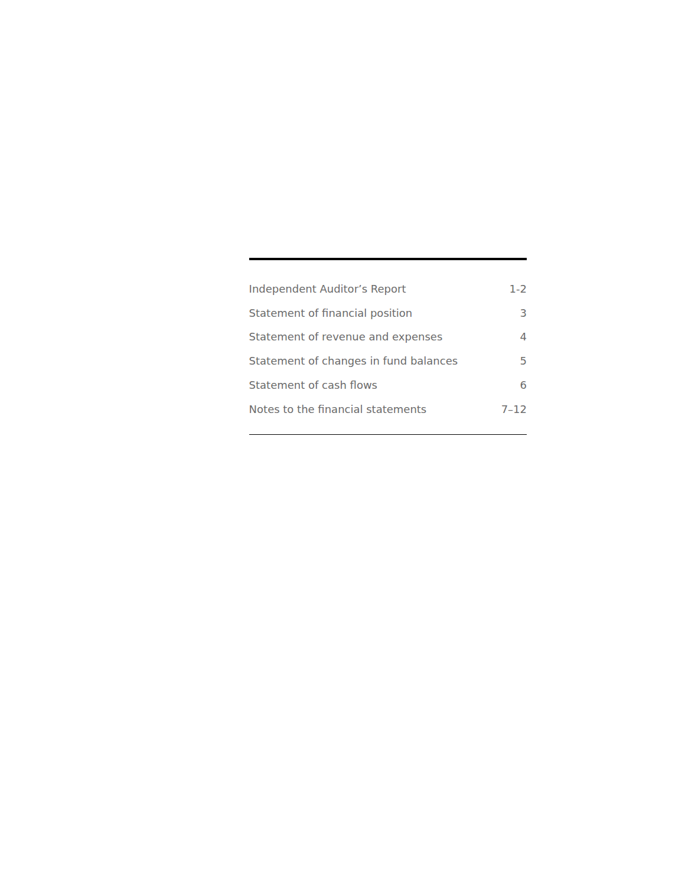| Independent Auditor’s Report | 1-2 |
| Statement of financial position | 3 |
| Statement of revenue and expenses | 4 |
| Statement of changes in fund balances | 5 |
| Statement of cash flows | 6 |
| Notes to the financial statements | 7–12 |